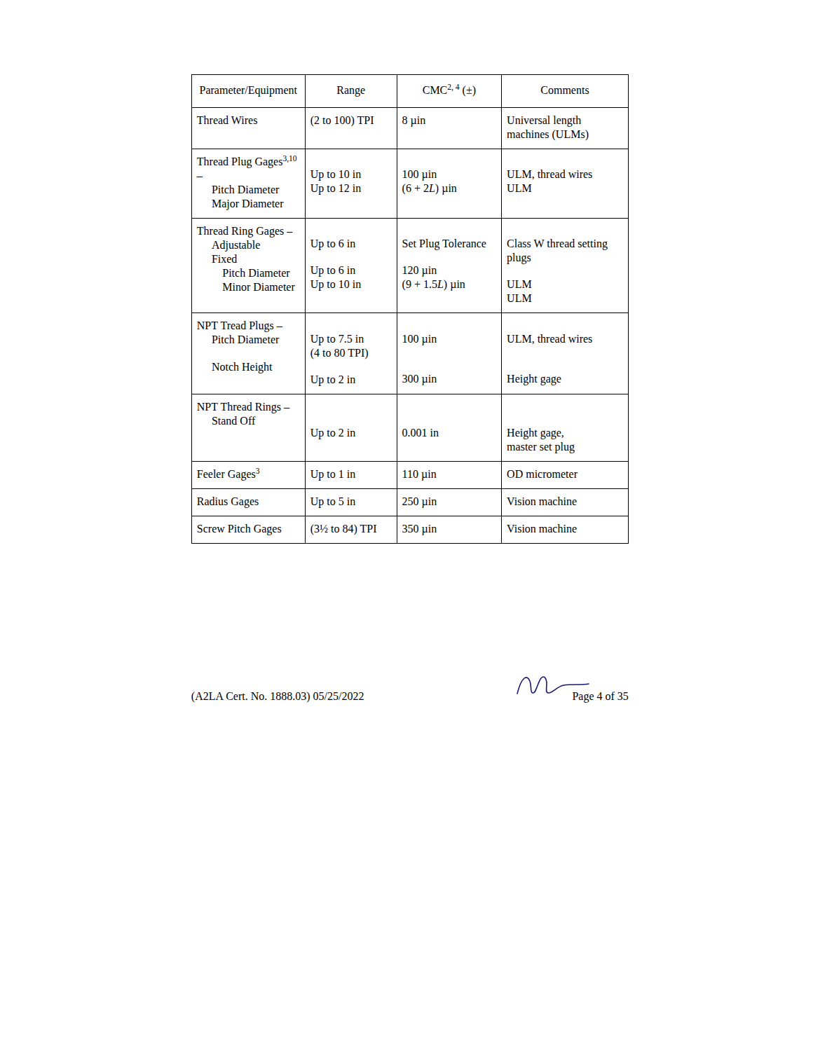| Parameter/Equipment | Range | CMC 2, 4 (±) | Comments |
| --- | --- | --- | --- |
| Thread Wires | (2 to 100) TPI | 8 µin | Universal length machines (ULMs) |
| Thread Plug Gages 3,10 – Pitch Diameter Major Diameter | Up to 10 in Up to 12 in | 100 µin (6 + 2 L ) µin | ULM, thread wires ULM |
| Thread Ring Gages – Adjustable Fixed Pitch Diameter Minor Diameter | Up to 6 in Up to 6 in Up to 10 in | Set Plug Tolerance 120 µin (9 + 1.5 L ) µin | Class W thread setting plugs ULM ULM |
| NPT Tread Plugs – Pitch Diameter Notch Height | Up to 7.5 in (4 to 80 TPI) Up to 2 in | 100 µin 300 µin | ULM, thread wires Height gage |
| NPT Thread Rings – Stand Off | Up to 2 in | 0.001 in | Height gage, master set plug |
| Feeler Gages 3 | Up to 1 in | 110 µin | OD micrometer |
| Radius Gages | Up to 5 in | 250 µin | Vision machine |
| Screw Pitch Gages | (3½ to 84) TPI | 350 µin | Vision machine |
(A2LA Cert. No. 1888.03) 05/25/2022 Page 4 of 35